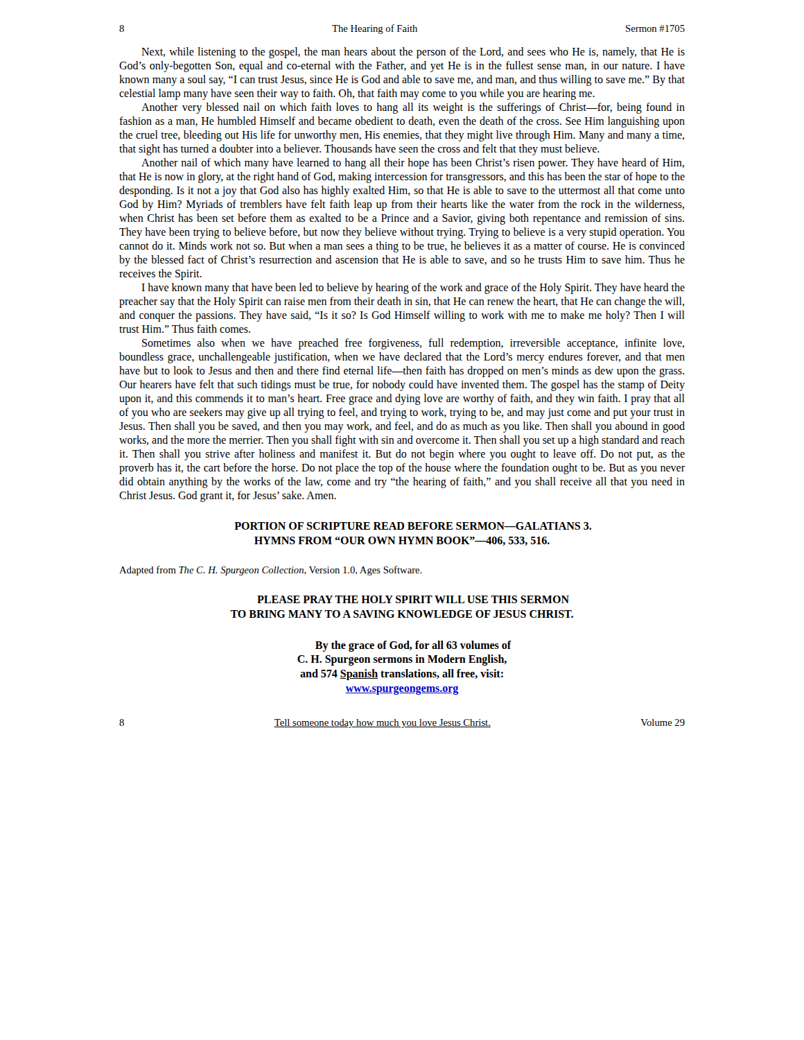8 The Hearing of Faith Sermon #1705
Next, while listening to the gospel, the man hears about the person of the Lord, and sees who He is, namely, that He is God’s only-begotten Son, equal and co-eternal with the Father, and yet He is in the fullest sense man, in our nature. I have known many a soul say, “I can trust Jesus, since He is God and able to save me, and man, and thus willing to save me.” By that celestial lamp many have seen their way to faith. Oh, that faith may come to you while you are hearing me.
Another very blessed nail on which faith loves to hang all its weight is the sufferings of Christ—for, being found in fashion as a man, He humbled Himself and became obedient to death, even the death of the cross. See Him languishing upon the cruel tree, bleeding out His life for unworthy men, His enemies, that they might live through Him. Many and many a time, that sight has turned a doubter into a believer. Thousands have seen the cross and felt that they must believe.
Another nail of which many have learned to hang all their hope has been Christ’s risen power. They have heard of Him, that He is now in glory, at the right hand of God, making intercession for transgressors, and this has been the star of hope to the desponding. Is it not a joy that God also has highly exalted Him, so that He is able to save to the uttermost all that come unto God by Him? Myriads of tremblers have felt faith leap up from their hearts like the water from the rock in the wilderness, when Christ has been set before them as exalted to be a Prince and a Savior, giving both repentance and remission of sins. They have been trying to believe before, but now they believe without trying. Trying to believe is a very stupid operation. You cannot do it. Minds work not so. But when a man sees a thing to be true, he believes it as a matter of course. He is convinced by the blessed fact of Christ’s resurrection and ascension that He is able to save, and so he trusts Him to save him. Thus he receives the Spirit.
I have known many that have been led to believe by hearing of the work and grace of the Holy Spirit. They have heard the preacher say that the Holy Spirit can raise men from their death in sin, that He can renew the heart, that He can change the will, and conquer the passions. They have said, “Is it so? Is God Himself willing to work with me to make me holy? Then I will trust Him.” Thus faith comes.
Sometimes also when we have preached free forgiveness, full redemption, irreversible acceptance, infinite love, boundless grace, unchallengeable justification, when we have declared that the Lord’s mercy endures forever, and that men have but to look to Jesus and then and there find eternal life—then faith has dropped on men’s minds as dew upon the grass. Our hearers have felt that such tidings must be true, for nobody could have invented them. The gospel has the stamp of Deity upon it, and this commends it to man’s heart. Free grace and dying love are worthy of faith, and they win faith. I pray that all of you who are seekers may give up all trying to feel, and trying to work, trying to be, and may just come and put your trust in Jesus. Then shall you be saved, and then you may work, and feel, and do as much as you like. Then shall you abound in good works, and the more the merrier. Then you shall fight with sin and overcome it. Then shall you set up a high standard and reach it. Then shall you strive after holiness and manifest it. But do not begin where you ought to leave off. Do not put, as the proverb has it, the cart before the horse. Do not place the top of the house where the foundation ought to be. But as you never did obtain anything by the works of the law, come and try “the hearing of faith,” and you shall receive all that you need in Christ Jesus. God grant it, for Jesus’ sake. Amen.
PORTION OF SCRIPTURE READ BEFORE SERMON—GALATIANS 3.
HYMNS FROM “OUR OWN HYMN BOOK”—406, 533, 516.
Adapted from The C. H. Spurgeon Collection, Version 1.0, Ages Software.
PLEASE PRAY THE HOLY SPIRIT WILL USE THIS SERMON
TO BRING MANY TO A SAVING KNOWLEDGE OF JESUS CHRIST.
By the grace of God, for all 63 volumes of
C. H. Spurgeon sermons in Modern English,
and 574 Spanish translations, all free, visit:
www.spurgeongems.org
8 Tell someone today how much you love Jesus Christ. Volume 29